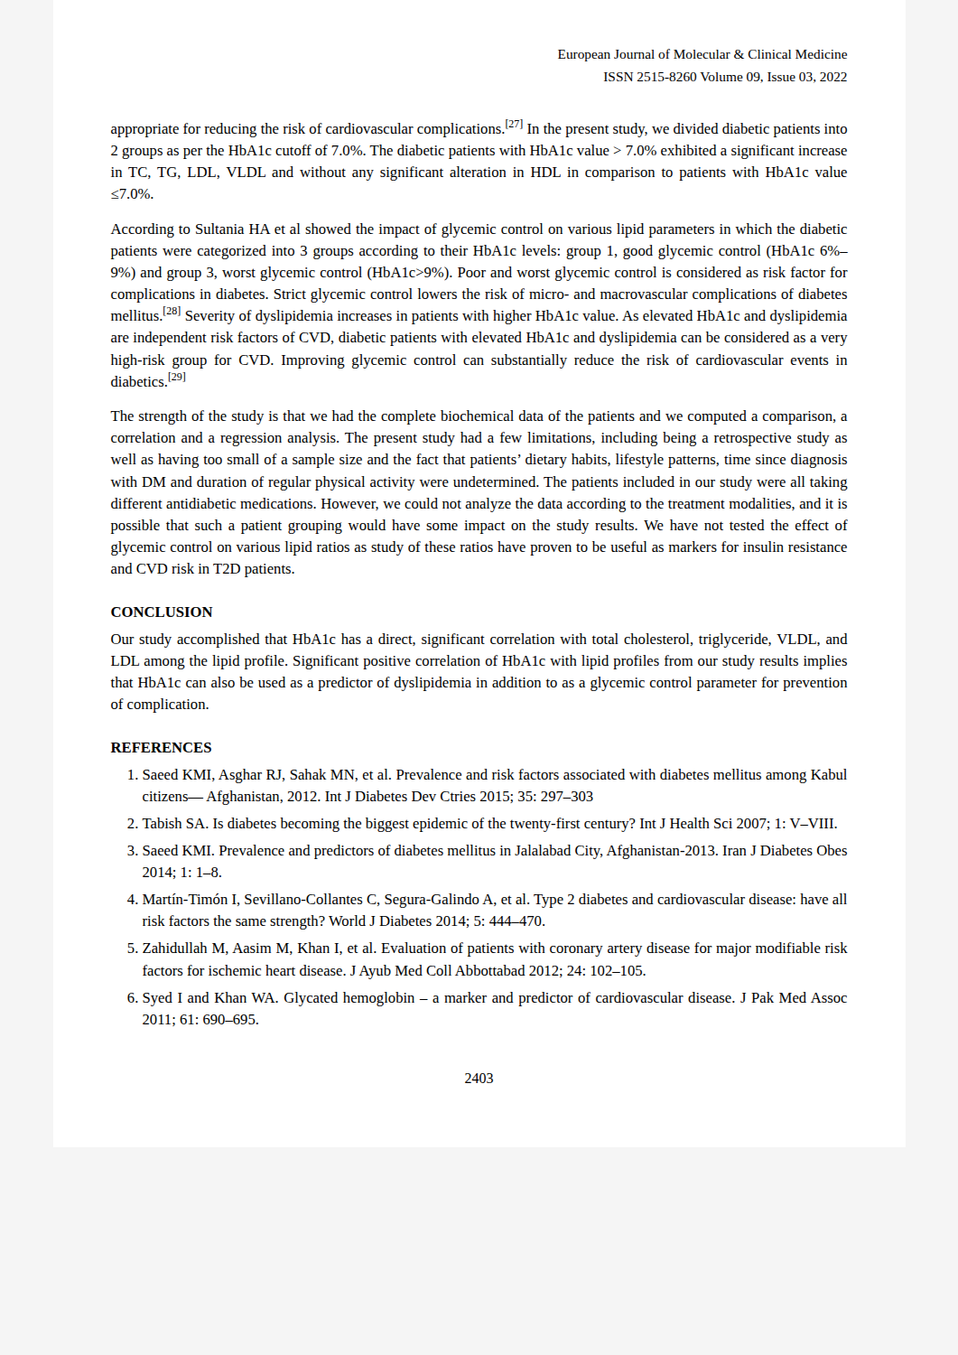European Journal of Molecular & Clinical Medicine ISSN 2515-8260 Volume 09, Issue 03, 2022
appropriate for reducing the risk of cardiovascular complications.[27] In the present study, we divided diabetic patients into 2 groups as per the HbA1c cutoff of 7.0%. The diabetic patients with HbA1c value > 7.0% exhibited a significant increase in TC, TG, LDL, VLDL and without any significant alteration in HDL in comparison to patients with HbA1c value ≤7.0%.
According to Sultania HA et al showed the impact of glycemic control on various lipid parameters in which the diabetic patients were categorized into 3 groups according to their HbA1c levels: group 1, good glycemic control (HbA1c 6%–9%) and group 3, worst glycemic control (HbA1c>9%). Poor and worst glycemic control is considered as risk factor for complications in diabetes. Strict glycemic control lowers the risk of micro- and macrovascular complications of diabetes mellitus.[28] Severity of dyslipidemia increases in patients with higher HbA1c value. As elevated HbA1c and dyslipidemia are independent risk factors of CVD, diabetic patients with elevated HbA1c and dyslipidemia can be considered as a very high-risk group for CVD. Improving glycemic control can substantially reduce the risk of cardiovascular events in diabetics.[29]
The strength of the study is that we had the complete biochemical data of the patients and we computed a comparison, a correlation and a regression analysis. The present study had a few limitations, including being a retrospective study as well as having too small of a sample size and the fact that patients’ dietary habits, lifestyle patterns, time since diagnosis with DM and duration of regular physical activity were undetermined. The patients included in our study were all taking different antidiabetic medications. However, we could not analyze the data according to the treatment modalities, and it is possible that such a patient grouping would have some impact on the study results. We have not tested the effect of glycemic control on various lipid ratios as study of these ratios have proven to be useful as markers for insulin resistance and CVD risk in T2D patients.
Conclusion
Our study accomplished that HbA1c has a direct, significant correlation with total cholesterol, triglyceride, VLDL, and LDL among the lipid profile. Significant positive correlation of HbA1c with lipid profiles from our study results implies that HbA1c can also be used as a predictor of dyslipidemia in addition to as a glycemic control parameter for prevention of complication.
References
Saeed KMI, Asghar RJ, Sahak MN, et al. Prevalence and risk factors associated with diabetes mellitus among Kabul citizens— Afghanistan, 2012. Int J Diabetes Dev Ctries 2015; 35: 297–303
Tabish SA. Is diabetes becoming the biggest epidemic of the twenty-first century? Int J Health Sci 2007; 1: V–VIII.
Saeed KMI. Prevalence and predictors of diabetes mellitus in Jalalabad City, Afghanistan-2013. Iran J Diabetes Obes 2014; 1: 1–8.
Martín-Timón I, Sevillano-Collantes C, Segura-Galindo A, et al. Type 2 diabetes and cardiovascular disease: have all risk factors the same strength? World J Diabetes 2014; 5: 444–470.
Zahidullah M, Aasim M, Khan I, et al. Evaluation of patients with coronary artery disease for major modifiable risk factors for ischemic heart disease. J Ayub Med Coll Abbottabad 2012; 24: 102–105.
Syed I and Khan WA. Glycated hemoglobin – a marker and predictor of cardiovascular disease. J Pak Med Assoc 2011; 61: 690–695.
2403